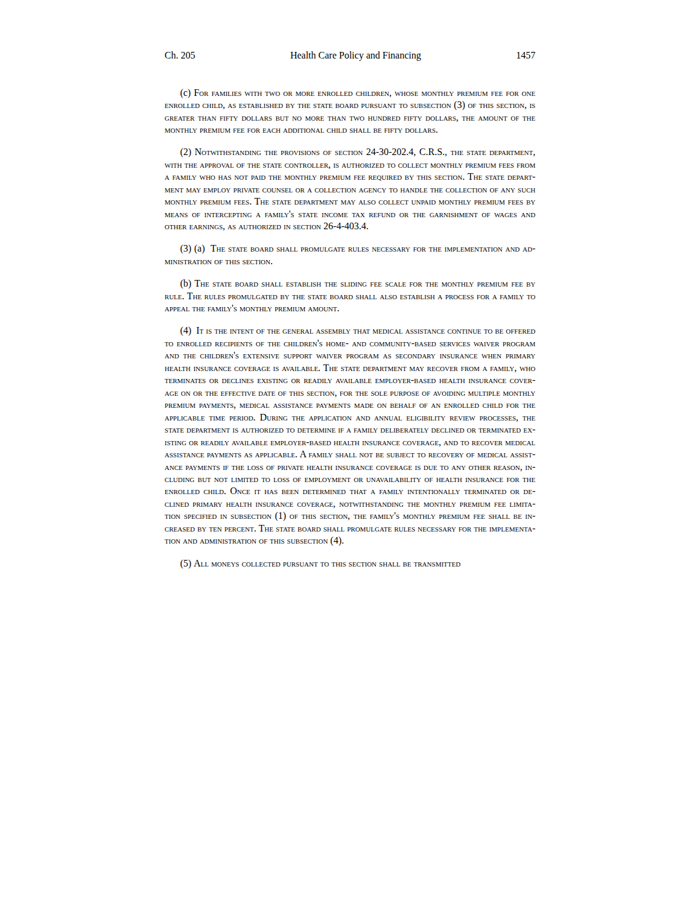Ch. 205 Health Care Policy and Financing 1457
(c) For families with two or more enrolled children, whose monthly premium fee for one enrolled child, as established by the state board pursuant to subsection (3) of this section, is greater than fifty dollars but no more than two hundred fifty dollars, the amount of the monthly premium fee for each additional child shall be fifty dollars.
(2) Notwithstanding the provisions of section 24-30-202.4, C.R.S., the state department, with the approval of the state controller, is authorized to collect monthly premium fees from a family who has not paid the monthly premium fee required by this section. The state department may employ private counsel or a collection agency to handle the collection of any such monthly premium fees. The state department may also collect unpaid monthly premium fees by means of intercepting a family's state income tax refund or the garnishment of wages and other earnings, as authorized in section 26-4-403.4.
(3) (a) The state board shall promulgate rules necessary for the implementation and administration of this section.
(b) The state board shall establish the sliding fee scale for the monthly premium fee by rule. The rules promulgated by the state board shall also establish a process for a family to appeal the family's monthly premium amount.
(4) It is the intent of the general assembly that medical assistance continue to be offered to enrolled recipients of the children's home- and community-based services waiver program and the children's extensive support waiver program as secondary insurance when primary health insurance coverage is available. The state department may recover from a family, who terminates or declines existing or readily available employer-based health insurance coverage on or the effective date of this section, for the sole purpose of avoiding multiple monthly premium payments, medical assistance payments made on behalf of an enrolled child for the applicable time period. During the application and annual eligibility review processes, the state department is authorized to determine if a family deliberately declined or terminated existing or readily available employer-based health insurance coverage, and to recover medical assistance payments as applicable. A family shall not be subject to recovery of medical assistance payments if the loss of private health insurance coverage is due to any other reason, including but not limited to loss of employment or unavailability of health insurance for the enrolled child. Once it has been determined that a family intentionally terminated or declined primary health insurance coverage, notwithstanding the monthly premium fee limitation specified in subsection (1) of this section, the family's monthly premium fee shall be increased by ten percent. The state board shall promulgate rules necessary for the implementation and administration of this subsection (4).
(5) All moneys collected pursuant to this section shall be transmitted